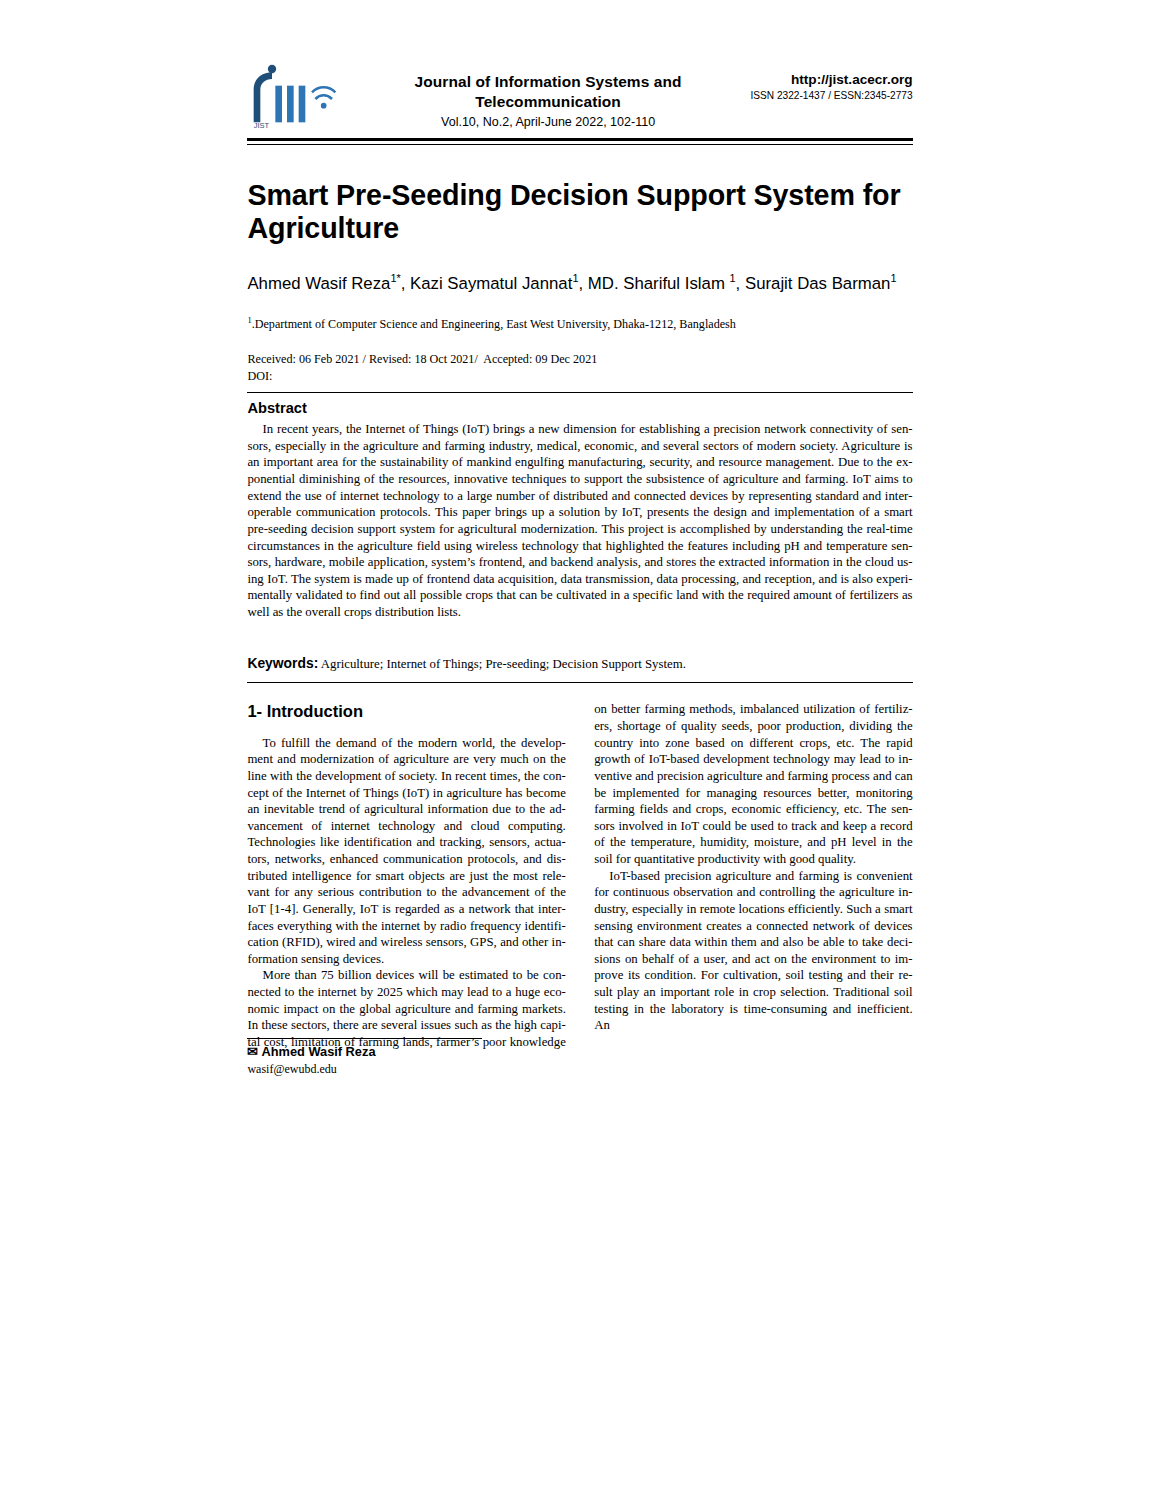JIST
Journal of Information Systems and Telecommunication
Vol.10, No.2, April-June 2022, 102-110
http://jist.acecr.org
ISSN 2322-1437 / ESSN:2345-2773
Smart Pre-Seeding Decision Support System for Agriculture
Ahmed Wasif Reza1*, Kazi Saymatul Jannat1, MD. Shariful Islam 1, Surajit Das Barman1
1.Department of Computer Science and Engineering, East West University, Dhaka-1212, Bangladesh
Received: 06 Feb 2021 / Revised: 18 Oct 2021/ Accepted: 09 Dec 2021
DOI:
Abstract
In recent years, the Internet of Things (IoT) brings a new dimension for establishing a precision network connectivity of sensors, especially in the agriculture and farming industry, medical, economic, and several sectors of modern society. Agriculture is an important area for the sustainability of mankind engulfing manufacturing, security, and resource management. Due to the exponential diminishing of the resources, innovative techniques to support the subsistence of agriculture and farming. IoT aims to extend the use of internet technology to a large number of distributed and connected devices by representing standard and interoperable communication protocols. This paper brings up a solution by IoT, presents the design and implementation of a smart pre-seeding decision support system for agricultural modernization. This project is accomplished by understanding the real-time circumstances in the agriculture field using wireless technology that highlighted the features including pH and temperature sensors, hardware, mobile application, system’s frontend, and backend analysis, and stores the extracted information in the cloud using IoT. The system is made up of frontend data acquisition, data transmission, data processing, and reception, and is also experimentally validated to find out all possible crops that can be cultivated in a specific land with the required amount of fertilizers as well as the overall crops distribution lists.
Keywords: Agriculture; Internet of Things; Pre-seeding; Decision Support System.
1- Introduction
To fulfill the demand of the modern world, the development and modernization of agriculture are very much on the line with the development of society. In recent times, the concept of the Internet of Things (IoT) in agriculture has become an inevitable trend of agricultural information due to the advancement of internet technology and cloud computing. Technologies like identification and tracking, sensors, actuators, networks, enhanced communication protocols, and distributed intelligence for smart objects are just the most relevant for any serious contribution to the advancement of the IoT [1-4]. Generally, IoT is regarded as a network that interfaces everything with the internet by radio frequency identification (RFID), wired and wireless sensors, GPS, and other information sensing devices.
More than 75 billion devices will be estimated to be connected to the internet by 2025 which may lead to a huge economic impact on the global agriculture and farming markets. In these sectors, there are several issues such as the high capital cost, limitation of farming lands, farmer’s poor knowledge on better farming methods, imbalanced utilization of fertilizers, shortage of quality seeds, poor production, dividing the country into zone based on different crops, etc. The rapid growth of IoT-based development technology may lead to inventive and precision agriculture and farming process and can be implemented for managing resources better, monitoring farming fields and crops, economic efficiency, etc. The sensors involved in IoT could be used to track and keep a record of the temperature, humidity, moisture, and pH level in the soil for quantitative productivity with good quality.
IoT-based precision agriculture and farming is convenient for continuous observation and controlling the agriculture industry, especially in remote locations efficiently. Such a smart sensing environment creates a connected network of devices that can share data within them and also be able to take decisions on behalf of a user, and act on the environment to improve its condition. For cultivation, soil testing and their result play an important role in crop selection. Traditional soil testing in the laboratory is time-consuming and inefficient. An
✉ Ahmed Wasif Reza
wasif@ewubd.edu